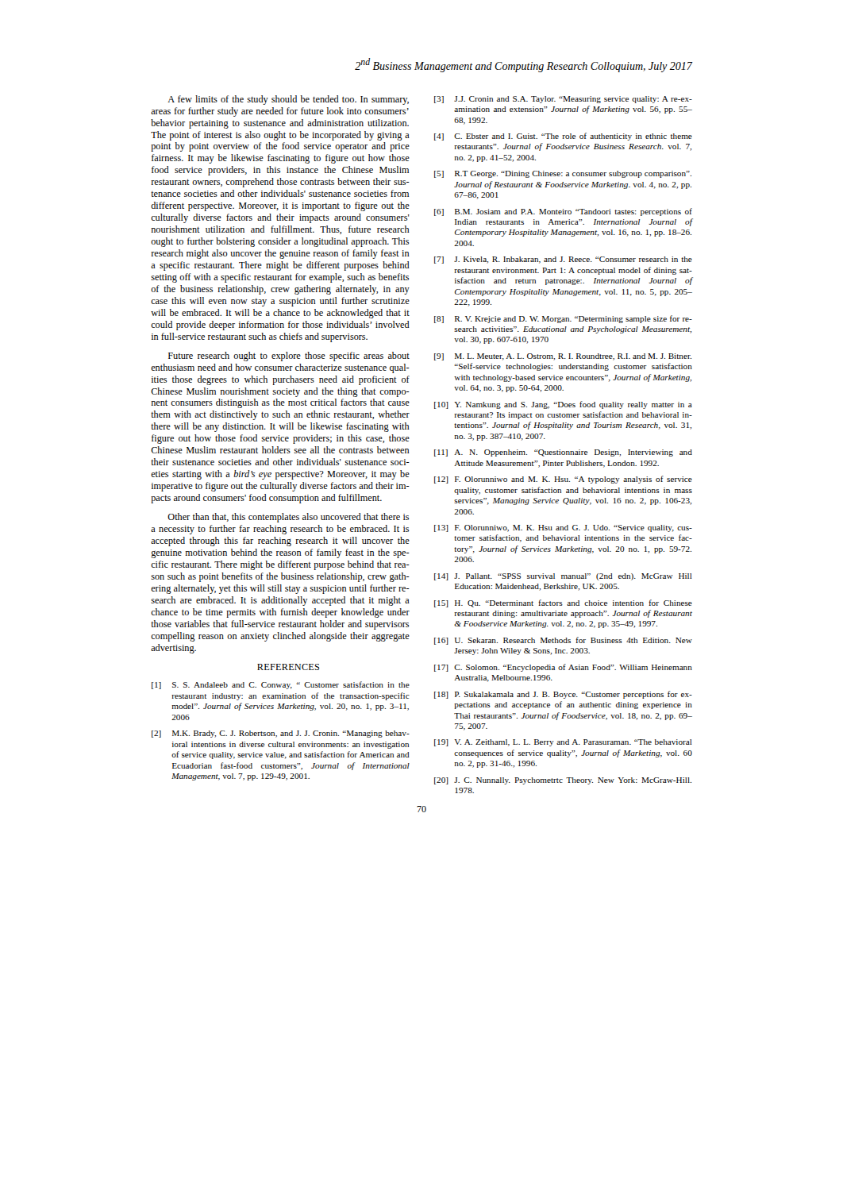2nd Business Management and Computing Research Colloquium, July 2017
A few limits of the study should be tended too. In summary, areas for further study are needed for future look into consumers’ behavior pertaining to sustenance and administration utilization. The point of interest is also ought to be incorporated by giving a point by point overview of the food service operator and price fairness. It may be likewise fascinating to figure out how those food service providers, in this instance the Chinese Muslim restaurant owners, comprehend those contrasts between their sustenance societies and other individuals' sustenance societies from different perspective. Moreover, it is important to figure out the culturally diverse factors and their impacts around consumers' nourishment utilization and fulfillment. Thus, future research ought to further bolstering consider a longitudinal approach. This research might also uncover the genuine reason of family feast in a specific restaurant. There might be different purposes behind setting off with a specific restaurant for example, such as benefits of the business relationship, crew gathering alternately, in any case this will even now stay a suspicion until further scrutinize will be embraced. It will be a chance to be acknowledged that it could provide deeper information for those individuals’ involved in full-service restaurant such as chiefs and supervisors.
Future research ought to explore those specific areas about enthusiasm need and how consumer characterize sustenance qualities those degrees to which purchasers need aid proficient of Chinese Muslim nourishment society and the thing that component consumers distinguish as the most critical factors that cause them with act distinctively to such an ethnic restaurant, whether there will be any distinction. It will be likewise fascinating with figure out how those food service providers; in this case, those Chinese Muslim restaurant holders see all the contrasts between their sustenance societies and other individuals' sustenance societies starting with a bird’s eye perspective? Moreover, it may be imperative to figure out the culturally diverse factors and their impacts around consumers' food consumption and fulfillment.
Other than that, this contemplates also uncovered that there is a necessity to further far reaching research to be embraced. It is accepted through this far reaching research it will uncover the genuine motivation behind the reason of family feast in the specific restaurant. There might be different purpose behind that reason such as point benefits of the business relationship, crew gathering alternately, yet this will still stay a suspicion until further research are embraced. It is additionally accepted that it might a chance to be time permits with furnish deeper knowledge under those variables that full-service restaurant holder and supervisors compelling reason on anxiety clinched alongside their aggregate advertising.
REFERENCES
[1] S. S. Andaleeb and C. Conway, “ Customer satisfaction in the restaurant industry: an examination of the transaction-specific model”. Journal of Services Marketing, vol. 20, no. 1, pp. 3–11, 2006
[2] M.K. Brady, C. J. Robertson, and J. J. Cronin. “Managing behavioral intentions in diverse cultural environments: an investigation of service quality, service value, and satisfaction for American and Ecuadorian fast-food customers”, Journal of International Management, vol. 7, pp. 129-49, 2001.
[3] J.J. Cronin and S.A. Taylor. “Measuring service quality: A re-examination and extension” Journal of Marketing vol. 56, pp. 55–68, 1992.
[4] C. Ebster and I. Guist. “The role of authenticity in ethnic theme restaurants”. Journal of Foodservice Business Research. vol. 7, no. 2, pp. 41–52, 2004.
[5] R.T George. “Dining Chinese: a consumer subgroup comparison”. Journal of Restaurant & Foodservice Marketing. vol. 4, no. 2, pp. 67–86, 2001
[6] B.M. Josiam and P.A. Monteiro “Tandoori tastes: perceptions of Indian restaurants in America”. International Journal of Contemporary Hospitality Management, vol. 16, no. 1, pp. 18–26. 2004.
[7] J. Kivela, R. Inbakaran, and J. Reece. “Consumer research in the restaurant environment. Part 1: A conceptual model of dining satisfaction and return patronage:. International Journal of Contemporary Hospitality Management, vol. 11, no. 5, pp. 205–222, 1999.
[8] R. V. Krejcie and D. W. Morgan. “Determining sample size for research activities”. Educational and Psychological Measurement, vol. 30, pp. 607-610, 1970
[9] M. L. Meuter, A. L. Ostrom, R. I. Roundtree, R.I. and M. J. Bitner. “Self-service technologies: understanding customer satisfaction with technology-based service encounters”, Journal of Marketing, vol. 64, no. 3, pp. 50-64, 2000.
[10] Y. Namkung and S. Jang, “Does food quality really matter in a restaurant? Its impact on customer satisfaction and behavioral intentions”. Journal of Hospitality and Tourism Research, vol. 31, no. 3, pp. 387–410, 2007.
[11] A. N. Oppenheim. “Questionnaire Design, Interviewing and Attitude Measurement”, Pinter Publishers, London. 1992.
[12] F. Olorunniwo and M. K. Hsu. “A typology analysis of service quality, customer satisfaction and behavioral intentions in mass services”, Managing Service Quality, vol. 16 no. 2, pp. 106-23, 2006.
[13] F. Olorunniwo, M. K. Hsu and G. J. Udo. “Service quality, customer satisfaction, and behavioral intentions in the service factory”, Journal of Services Marketing, vol. 20 no. 1, pp. 59-72. 2006.
[14] J. Pallant. “SPSS survival manual” (2nd edn). McGraw Hill Education: Maidenhead, Berkshire, UK. 2005.
[15] H. Qu. “Determinant factors and choice intention for Chinese restaurant dining: amultivariate approach”. Journal of Restaurant & Foodservice Marketing. vol. 2, no. 2, pp. 35–49, 1997.
[16] U. Sekaran. Research Methods for Business 4th Edition. New Jersey: John Wiley & Sons, Inc. 2003.
[17] C. Solomon. “Encyclopedia of Asian Food”. William Heinemann Australia, Melbourne.1996.
[18] P. Sukalakamala and J. B. Boyce. “Customer perceptions for expectations and acceptance of an authentic dining experience in Thai restaurants”. Journal of Foodservice, vol. 18, no. 2, pp. 69–75, 2007.
[19] V. A. Zeithaml, L. L. Berry and A. Parasuraman. “The behavioral consequences of service quality”, Journal of Marketing, vol. 60 no. 2, pp. 31-46., 1996.
[20] J. C. Nunnally. Psychometrtc Theory. New York: McGraw-Hill. 1978.
70